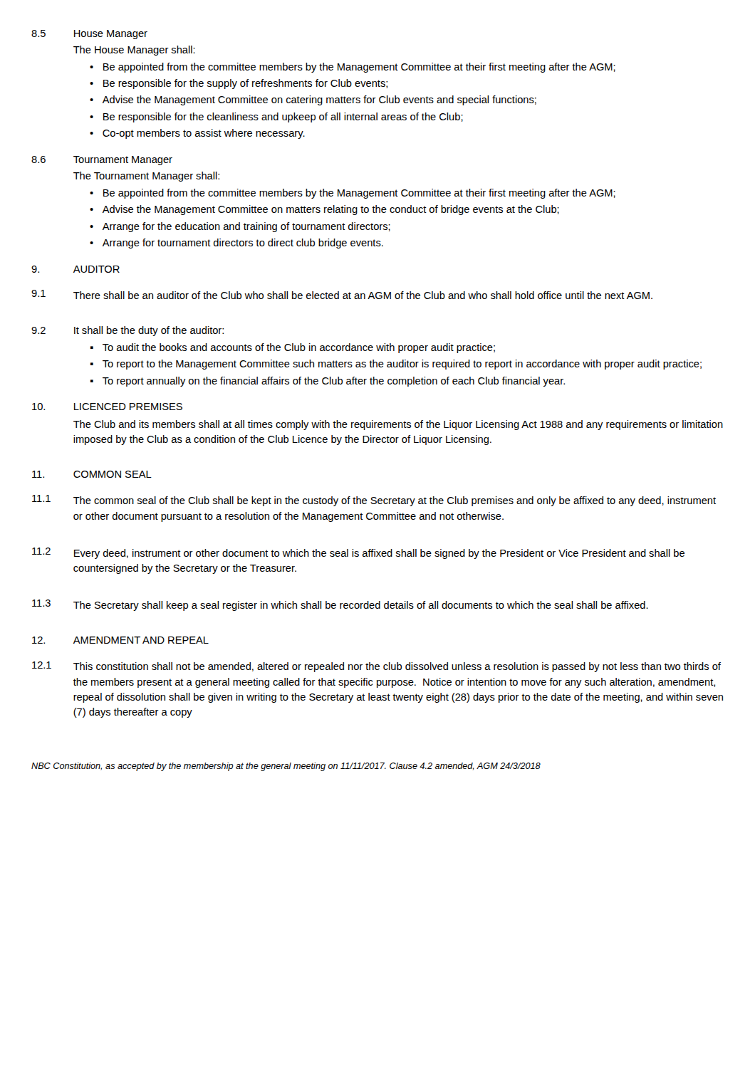8.5
House Manager
The House Manager shall:
Be appointed from the committee members by the Management Committee at their first meeting after the AGM;
Be responsible for the supply of refreshments for Club events;
Advise the Management Committee on catering matters for Club events and special functions;
Be responsible for the cleanliness and upkeep of all internal areas of the Club;
Co-opt members to assist where necessary.
8.6
Tournament Manager
The Tournament Manager shall:
Be appointed from the committee members by the Management Committee at their first meeting after the AGM;
Advise the Management Committee on matters relating to the conduct of bridge events at the Club;
Arrange for the education and training of tournament directors;
Arrange for tournament directors to direct club bridge events.
9.
AUDITOR
9.1
There shall be an auditor of the Club who shall be elected at an AGM of the Club and who shall hold office until the next AGM.
9.2
It shall be the duty of the auditor:
To audit the books and accounts of the Club in accordance with proper audit practice;
To report to the Management Committee such matters as the auditor is required to report in accordance with proper audit practice;
To report annually on the financial affairs of the Club after the completion of each Club financial year.
10.
LICENCED PREMISES
The Club and its members shall at all times comply with the requirements of the Liquor Licensing Act 1988 and any requirements or limitation imposed by the Club as a condition of the Club Licence by the Director of Liquor Licensing.
11.
COMMON SEAL
11.1
The common seal of the Club shall be kept in the custody of the Secretary at the Club premises and only be affixed to any deed, instrument or other document pursuant to a resolution of the Management Committee and not otherwise.
11.2
Every deed, instrument or other document to which the seal is affixed shall be signed by the President or Vice President and shall be countersigned by the Secretary or the Treasurer.
11.3
The Secretary shall keep a seal register in which shall be recorded details of all documents to which the seal shall be affixed.
12.
AMENDMENT AND REPEAL
12.1
This constitution shall not be amended, altered or repealed nor the club dissolved unless a resolution is passed by not less than two thirds of the members present at a general meeting called for that specific purpose. Notice or intention to move for any such alteration, amendment, repeal of dissolution shall be given in writing to the Secretary at least twenty eight (28) days prior to the date of the meeting, and within seven (7) days thereafter a copy
NBC Constitution, as accepted by the membership at the general meeting on 11/11/2017. Clause 4.2 amended, AGM 24/3/2018